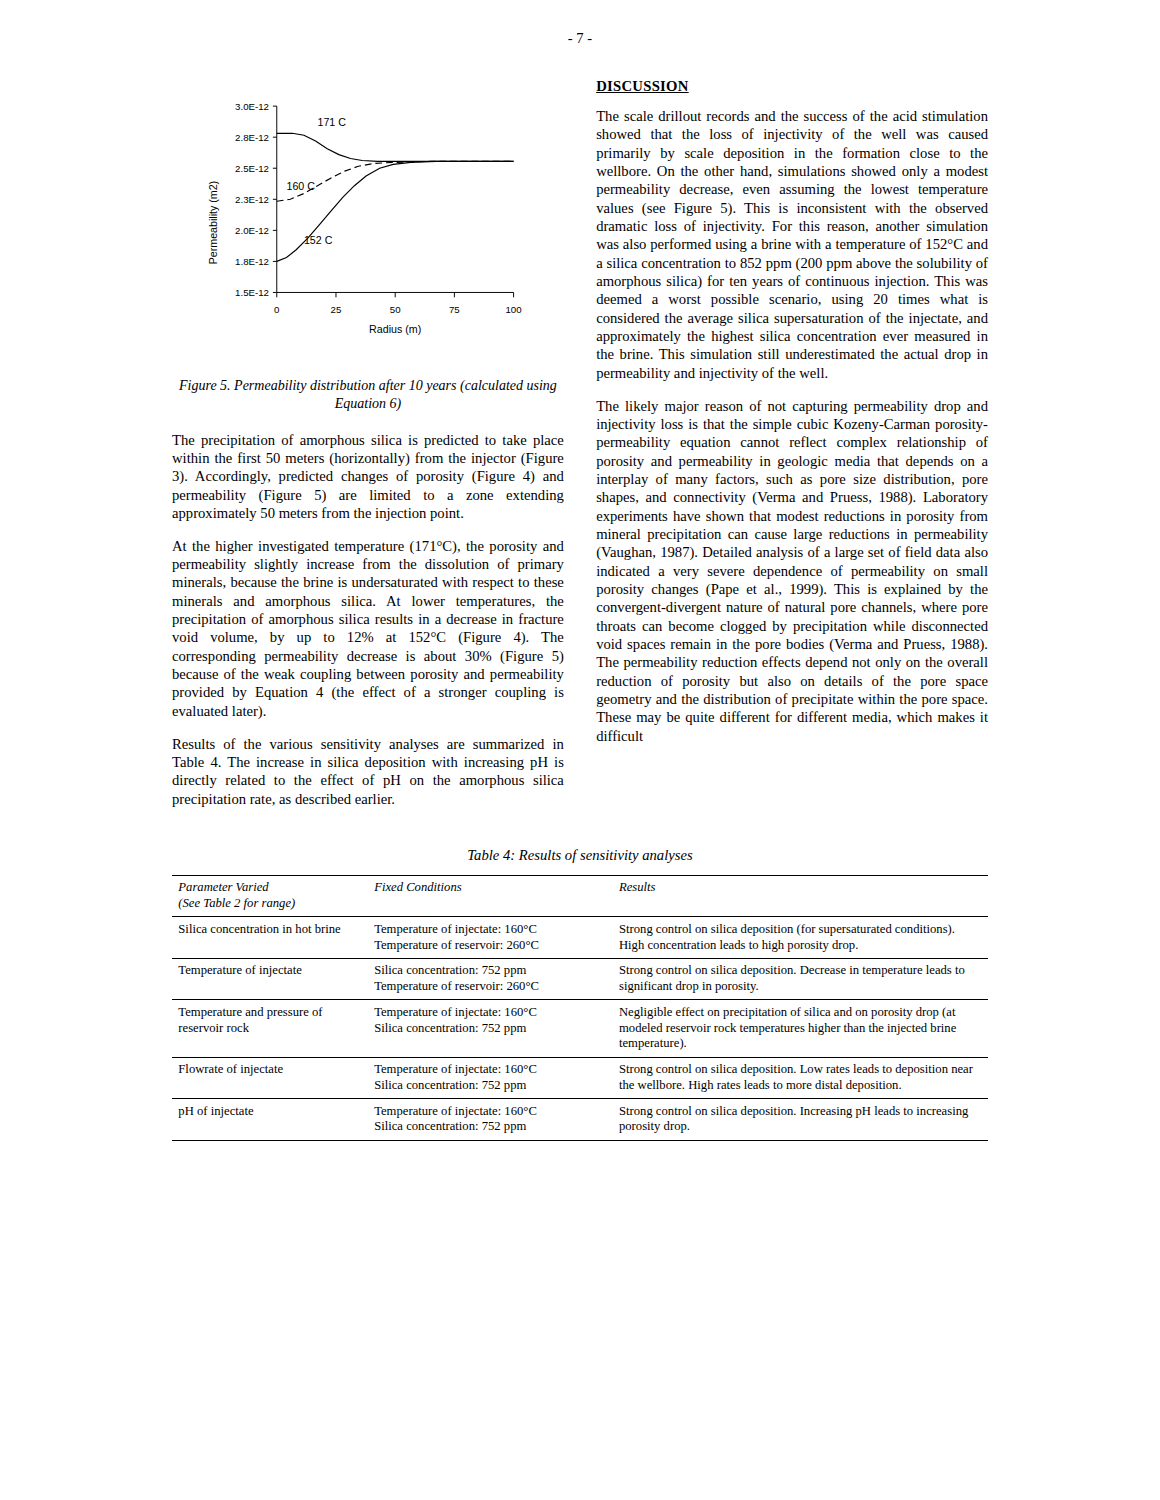- 7 -
Permeability (m2) 3.0E-12 2.8E-12 2.5E-12 2.3E-12 2.0E-12 1.8E-12 1.5E-12 0 25 50 75 100 Radius (m) 171 C 160 C 152 C
Figure 5. Permeability distribution after 10 years (calculated using Equation 6)
The precipitation of amorphous silica is predicted to take place within the first 50 meters (horizontally) from the injector (Figure 3). Accordingly, predicted changes of porosity (Figure 4) and permeability (Figure 5) are limited to a zone extending approximately 50 meters from the injection point.
At the higher investigated temperature (171°C), the porosity and permeability slightly increase from the dissolution of primary minerals, because the brine is undersaturated with respect to these minerals and amorphous silica. At lower temperatures, the precipitation of amorphous silica results in a decrease in fracture void volume, by up to 12% at 152°C (Figure 4). The corresponding permeability decrease is about 30% (Figure 5) because of the weak coupling between porosity and permeability provided by Equation 4 (the effect of a stronger coupling is evaluated later).
Results of the various sensitivity analyses are summarized in Table 4. The increase in silica deposition with increasing pH is directly related to the effect of pH on the amorphous silica precipitation rate, as described earlier.
DISCUSSION
The scale drillout records and the success of the acid stimulation showed that the loss of injectivity of the well was caused primarily by scale deposition in the formation close to the wellbore. On the other hand, simulations showed only a modest permeability decrease, even assuming the lowest temperature values (see Figure 5). This is inconsistent with the observed dramatic loss of injectivity. For this reason, another simulation was also performed using a brine with a temperature of 152°C and a silica concentration to 852 ppm (200 ppm above the solubility of amorphous silica) for ten years of continuous injection. This was deemed a worst possible scenario, using 20 times what is considered the average silica supersaturation of the injectate, and approximately the highest silica concentration ever measured in the brine. This simulation still underestimated the actual drop in permeability and injectivity of the well.
The likely major reason of not capturing permeability drop and injectivity loss is that the simple cubic Kozeny-Carman porosity-permeability equation cannot reflect complex relationship of porosity and permeability in geologic media that depends on a interplay of many factors, such as pore size distribution, pore shapes, and connectivity (Verma and Pruess, 1988). Laboratory experiments have shown that modest reductions in porosity from mineral precipitation can cause large reductions in permeability (Vaughan, 1987). Detailed analysis of a large set of field data also indicated a very severe dependence of permeability on small porosity changes (Pape et al., 1999). This is explained by the convergent-divergent nature of natural pore channels, where pore throats can become clogged by precipitation while disconnected void spaces remain in the pore bodies (Verma and Pruess, 1988). The permeability reduction effects depend not only on the overall reduction of porosity but also on details of the pore space geometry and the distribution of precipitate within the pore space. These may be quite different for different media, which makes it difficult
Table 4: Results of sensitivity analyses
| Parameter Varied (See Table 2 for range) | Fixed Conditions | Results |
| --- | --- | --- |
| Silica concentration in hot brine | Temperature of injectate: 160°C Temperature of reservoir: 260°C | Strong control on silica deposition (for supersaturated conditions). High concentration leads to high porosity drop. |
| Temperature of injectate | Silica concentration: 752 ppm Temperature of reservoir: 260°C | Strong control on silica deposition. Decrease in temperature leads to significant drop in porosity. |
| Temperature and pressure of reservoir rock | Temperature of injectate: 160°C Silica concentration: 752 ppm | Negligible effect on precipitation of silica and on porosity drop (at modeled reservoir rock temperatures higher than the injected brine temperature). |
| Flowrate of injectate | Temperature of injectate: 160°C Silica concentration: 752 ppm | Strong control on silica deposition. Low rates leads to deposition near the wellbore. High rates leads to more distal deposition. |
| pH of injectate | Temperature of injectate: 160°C Silica concentration: 752 ppm | Strong control on silica deposition. Increasing pH leads to increasing porosity drop. |